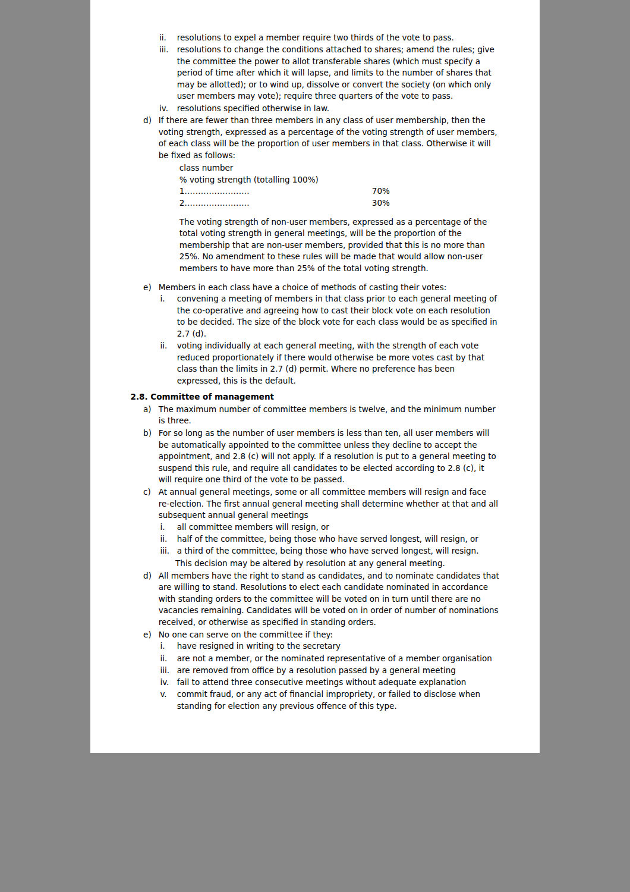ii. resolutions to expel a member require two thirds of the vote to pass.
iii. resolutions to change the conditions attached to shares; amend the rules; give the committee the power to allot transferable shares (which must specify a period of time after which it will lapse, and limits to the number of shares that may be allotted); or to wind up, dissolve or convert the society (on which only user members may vote); require three quarters of the vote to pass.
iv. resolutions specified otherwise in law.
d) If there are fewer than three members in any class of user membership, then the voting strength, expressed as a percentage of the voting strength of user members, of each class will be the proportion of user members in that class. Otherwise it will be fixed as follows:
class number% voting strength (totalling 100%)
1........................ 70%
2........................ 30%
The voting strength of non-user members, expressed as a percentage of the total voting strength in general meetings, will be the proportion of the membership that are non-user members, provided that this is no more than 25%. No amendment to these rules will be made that would allow non-user members to have more than 25% of the total voting strength.
e) Members in each class have a choice of methods of casting their votes:
i. convening a meeting of members in that class prior to each general meeting of the co-operative and agreeing how to cast their block vote on each resolution to be decided. The size of the block vote for each class would be as specified in 2.7 (d).
ii. voting individually at each general meeting, with the strength of each vote reduced proportionately if there would otherwise be more votes cast by that class than the limits in 2.7 (d) permit. Where no preference has been expressed, this is the default.
2.8. Committee of management
a) The maximum number of committee members is twelve, and the minimum number is three.
b) For so long as the number of user members is less than ten, all user members will be automatically appointed to the committee unless they decline to accept the appointment, and 2.8 (c) will not apply. If a resolution is put to a general meeting to suspend this rule, and require all candidates to be elected according to 2.8 (c), it will require one third of the vote to be passed.
c) At annual general meetings, some or all committee members will resign and face re-election. The first annual general meeting shall determine whether at that and all subsequent annual general meetings
i. all committee members will resign, or
ii. half of the committee, being those who have served longest, will resign, or
iii. a third of the committee, being those who have served longest, will resign.
This decision may be altered by resolution at any general meeting.
d) All members have the right to stand as candidates, and to nominate candidates that are willing to stand. Resolutions to elect each candidate nominated in accordance with standing orders to the committee will be voted on in turn until there are no vacancies remaining. Candidates will be voted on in order of number of nominations received, or otherwise as specified in standing orders.
e) No one can serve on the committee if they:
i. have resigned in writing to the secretary
ii. are not a member, or the nominated representative of a member organisation
iii. are removed from office by a resolution passed by a general meeting
iv. fail to attend three consecutive meetings without adequate explanation
v. commit fraud, or any act of financial impropriety, or failed to disclose when standing for election any previous offence of this type.